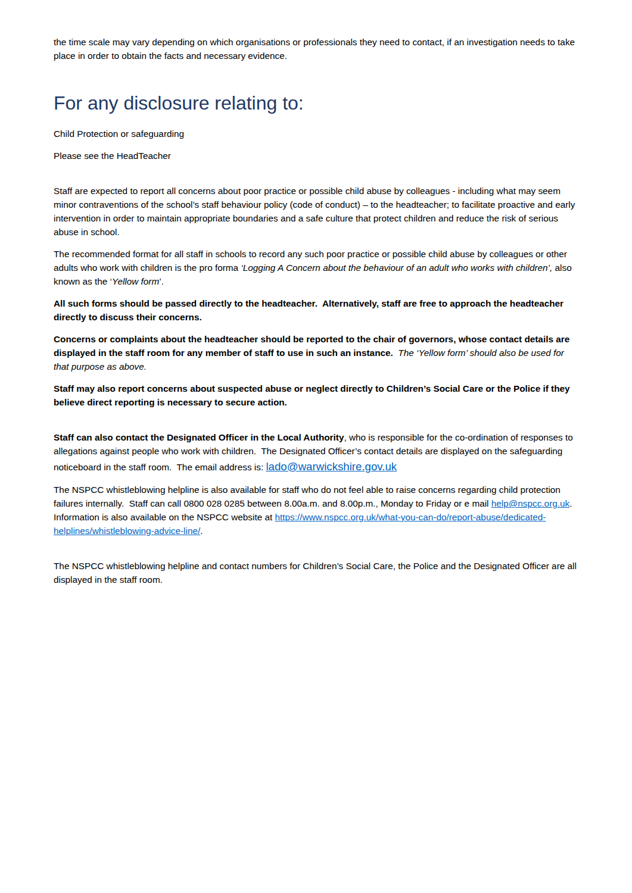the time scale may vary depending on which organisations or professionals they need to contact, if an investigation needs to take place in order to obtain the facts and necessary evidence.
For any disclosure relating to:
Child Protection or safeguarding
Please see the HeadTeacher
Staff are expected to report all concerns about poor practice or possible child abuse by colleagues - including what may seem minor contraventions of the school’s staff behaviour policy (code of conduct) – to the headteacher; to facilitate proactive and early intervention in order to maintain appropriate boundaries and a safe culture that protect children and reduce the risk of serious abuse in school.
The recommended format for all staff in schools to record any such poor practice or possible child abuse by colleagues or other adults who work with children is the pro forma ‘Logging A Concern about the behaviour of an adult who works with children’, also known as the ‘Yellow form’.
All such forms should be passed directly to the headteacher. Alternatively, staff are free to approach the headteacher directly to discuss their concerns.
Concerns or complaints about the headteacher should be reported to the chair of governors, whose contact details are displayed in the staff room for any member of staff to use in such an instance. The ‘Yellow form’ should also be used for that purpose as above.
Staff may also report concerns about suspected abuse or neglect directly to Children’s Social Care or the Police if they believe direct reporting is necessary to secure action.
Staff can also contact the Designated Officer in the Local Authority, who is responsible for the co-ordination of responses to allegations against people who work with children. The Designated Officer’s contact details are displayed on the safeguarding noticeboard in the staff room. The email address is: lado@warwickshire.gov.uk
The NSPCC whistleblowing helpline is also available for staff who do not feel able to raise concerns regarding child protection failures internally. Staff can call 0800 028 0285 between 8.00a.m. and 8.00p.m., Monday to Friday or e mail help@nspcc.org.uk. Information is also available on the NSPCC website at https://www.nspcc.org.uk/what-you-can-do/report-abuse/dedicated-helplines/whistleblowing-advice-line/.
The NSPCC whistleblowing helpline and contact numbers for Children’s Social Care, the Police and the Designated Officer are all displayed in the staff room.